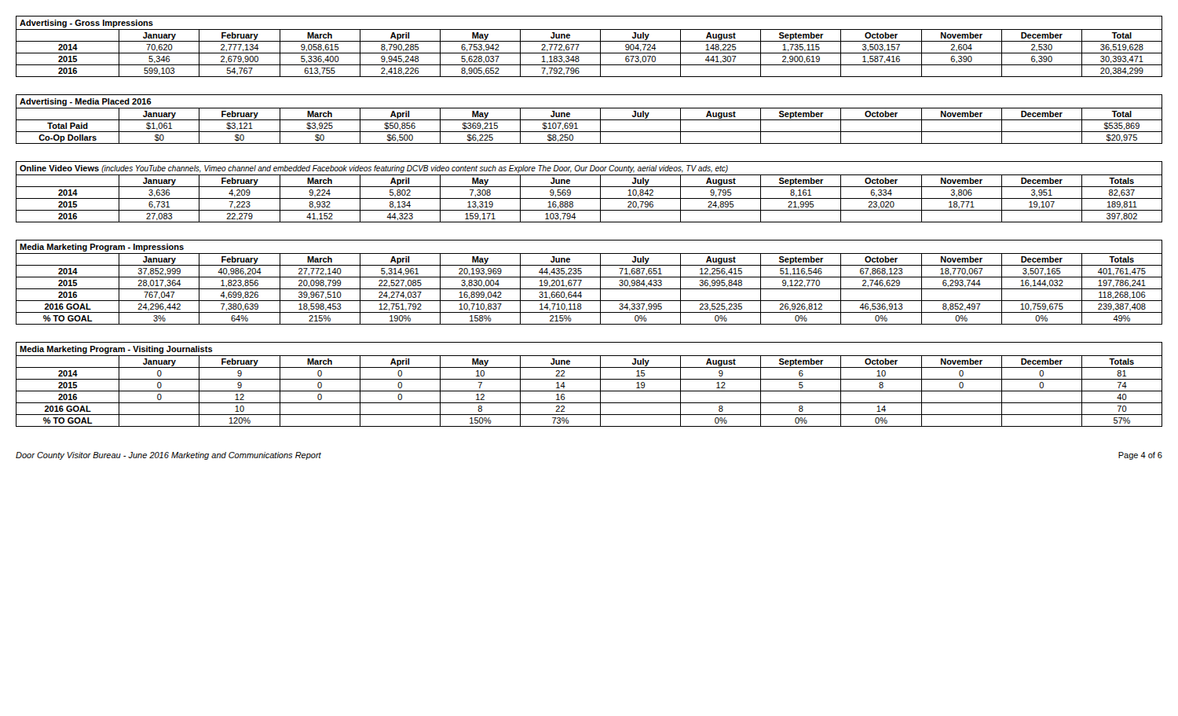Advertising - Gross Impressions
| | January | February | March | April | May | June | July | August | September | October | November | December | Total |
| --- | --- | --- | --- | --- | --- | --- | --- | --- | --- | --- | --- | --- | --- |
| 2014 | 70,620 | 2,777,134 | 9,058,615 | 8,790,285 | 6,753,942 | 2,772,677 | 904,724 | 148,225 | 1,735,115 | 3,503,157 | 2,604 | 2,530 | 36,519,628 |
| 2015 | 5,346 | 2,679,900 | 5,336,400 | 9,945,248 | 5,628,037 | 1,183,348 | 673,070 | 441,307 | 2,900,619 | 1,587,416 | 6,390 | 6,390 | 30,393,471 |
| 2016 | 599,103 | 54,767 | 613,755 | 2,418,226 | 8,905,652 | 7,792,796 | | | | | | | 20,384,299 |
Advertising - Media Placed 2016
| | January | February | March | April | May | June | July | August | September | October | November | December | Total |
| --- | --- | --- | --- | --- | --- | --- | --- | --- | --- | --- | --- | --- | --- |
| Total Paid | $1,061 | $3,121 | $3,925 | $50,856 | $369,215 | $107,691 | | | | | | | $535,869 |
| Co-Op Dollars | $0 | $0 | $0 | $6,500 | $6,225 | $8,250 | | | | | | | $20,975 |
Online Video Views (includes YouTube channels, Vimeo channel and embedded Facebook videos featuring DCVB video content such as Explore The Door, Our Door County, aerial videos, TV ads, etc)
| | January | February | March | April | May | June | July | August | September | October | November | December | Totals |
| --- | --- | --- | --- | --- | --- | --- | --- | --- | --- | --- | --- | --- | --- |
| 2014 | 3,636 | 4,209 | 9,224 | 5,802 | 7,308 | 9,569 | 10,842 | 9,795 | 8,161 | 6,334 | 3,806 | 3,951 | 82,637 |
| 2015 | 6,731 | 7,223 | 8,932 | 8,134 | 13,319 | 16,888 | 20,796 | 24,895 | 21,995 | 23,020 | 18,771 | 19,107 | 189,811 |
| 2016 | 27,083 | 22,279 | 41,152 | 44,323 | 159,171 | 103,794 | | | | | | | 397,802 |
Media Marketing Program - Impressions
| | January | February | March | April | May | June | July | August | September | October | November | December | Totals |
| --- | --- | --- | --- | --- | --- | --- | --- | --- | --- | --- | --- | --- | --- |
| 2014 | 37,852,999 | 40,986,204 | 27,772,140 | 5,314,961 | 20,193,969 | 44,435,235 | 71,687,651 | 12,256,415 | 51,116,546 | 67,868,123 | 18,770,067 | 3,507,165 | 401,761,475 |
| 2015 | 28,017,364 | 1,823,856 | 20,098,799 | 22,527,085 | 3,830,004 | 19,201,677 | 30,984,433 | 36,995,848 | 9,122,770 | 2,746,629 | 6,293,744 | 16,144,032 | 197,786,241 |
| 2016 | 767,047 | 4,699,826 | 39,967,510 | 24,274,037 | 16,899,042 | 31,660,644 | | | | | | | 118,268,106 |
| 2016 GOAL | 24,296,442 | 7,380,639 | 18,598,453 | 12,751,792 | 10,710,837 | 14,710,118 | 34,337,995 | 23,525,235 | 26,926,812 | 46,536,913 | 8,852,497 | 10,759,675 | 239,387,408 |
| % TO GOAL | 3% | 64% | 215% | 190% | 158% | 215% | 0% | 0% | 0% | 0% | 0% | 0% | 49% |
Media Marketing Program - Visiting Journalists
| | January | February | March | April | May | June | July | August | September | October | November | December | Totals |
| --- | --- | --- | --- | --- | --- | --- | --- | --- | --- | --- | --- | --- | --- |
| 2014 | 0 | 9 | 0 | 0 | 10 | 22 | 15 | 9 | 6 | 10 | 0 | 0 | 81 |
| 2015 | 0 | 9 | 0 | 0 | 7 | 14 | 19 | 12 | 5 | 8 | 0 | 0 | 74 |
| 2016 | 0 | 12 | 0 | 0 | 12 | 16 | | | | | | | 40 |
| 2016 GOAL | | 10 | | | 8 | 22 | | 8 | 8 | 14 | | | 70 |
| % TO GOAL | | 120% | | | 150% | 73% | | 0% | 0% | 0% | | | 57% |
Door County Visitor Bureau - June 2016 Marketing and Communications Report Page 4 of 6